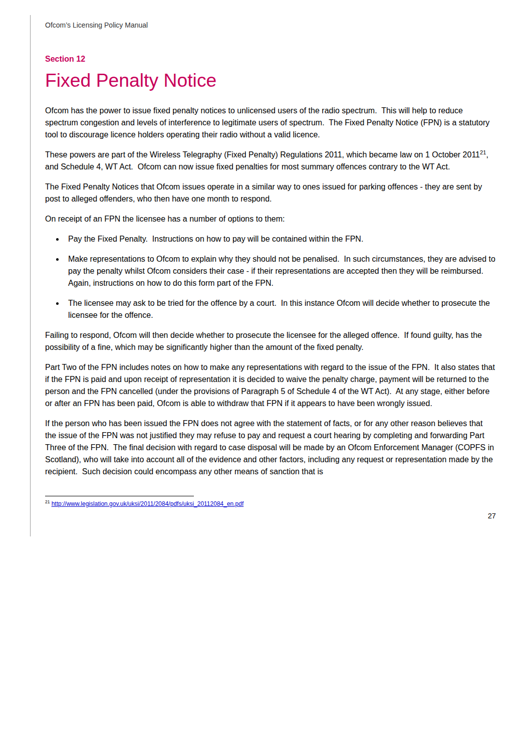Ofcom’s Licensing Policy Manual
Section 12
Fixed Penalty Notice
Ofcom has the power to issue fixed penalty notices to unlicensed users of the radio spectrum. This will help to reduce spectrum congestion and levels of interference to legitimate users of spectrum. The Fixed Penalty Notice (FPN) is a statutory tool to discourage licence holders operating their radio without a valid licence.
These powers are part of the Wireless Telegraphy (Fixed Penalty) Regulations 2011, which became law on 1 October 201121, and Schedule 4, WT Act. Ofcom can now issue fixed penalties for most summary offences contrary to the WT Act.
The Fixed Penalty Notices that Ofcom issues operate in a similar way to ones issued for parking offences - they are sent by post to alleged offenders, who then have one month to respond.
On receipt of an FPN the licensee has a number of options to them:
Pay the Fixed Penalty. Instructions on how to pay will be contained within the FPN.
Make representations to Ofcom to explain why they should not be penalised. In such circumstances, they are advised to pay the penalty whilst Ofcom considers their case - if their representations are accepted then they will be reimbursed. Again, instructions on how to do this form part of the FPN.
The licensee may ask to be tried for the offence by a court. In this instance Ofcom will decide whether to prosecute the licensee for the offence.
Failing to respond, Ofcom will then decide whether to prosecute the licensee for the alleged offence. If found guilty, has the possibility of a fine, which may be significantly higher than the amount of the fixed penalty.
Part Two of the FPN includes notes on how to make any representations with regard to the issue of the FPN. It also states that if the FPN is paid and upon receipt of representation it is decided to waive the penalty charge, payment will be returned to the person and the FPN cancelled (under the provisions of Paragraph 5 of Schedule 4 of the WT Act). At any stage, either before or after an FPN has been paid, Ofcom is able to withdraw that FPN if it appears to have been wrongly issued.
If the person who has been issued the FPN does not agree with the statement of facts, or for any other reason believes that the issue of the FPN was not justified they may refuse to pay and request a court hearing by completing and forwarding Part Three of the FPN. The final decision with regard to case disposal will be made by an Ofcom Enforcement Manager (COPFS in Scotland), who will take into account all of the evidence and other factors, including any request or representation made by the recipient. Such decision could encompass any other means of sanction that is
21 http://www.legislation.gov.uk/uksi/2011/2084/pdfs/uksi_20112084_en.pdf
27